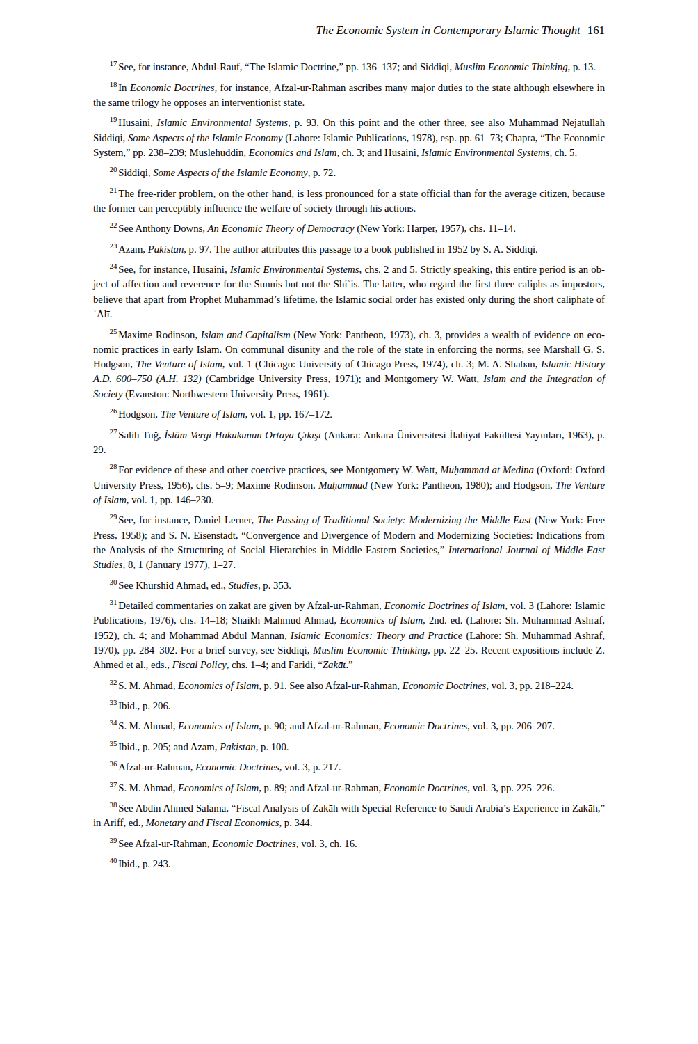The Economic System in Contemporary Islamic Thought161
See, for instance, Abdul-Rauf, “The Islamic Doctrine,” pp. 136–137; and Siddiqi, Muslim Economic Thinking, p. 13.
In Economic Doctrines, for instance, Afzal-ur-Rahman ascribes many major duties to the state although elsewhere in the same trilogy he opposes an interventionist state.
Husaini, Islamic Environmental Systems, p. 93. On this point and the other three, see also Muhammad Nejatullah Siddiqi, Some Aspects of the Islamic Economy (Lahore: Islamic Publications, 1978), esp. pp. 61–73; Chapra, “The Economic System,” pp. 238–239; Muslehuddin, Economics and Islam, ch. 3; and Husaini, Islamic Environmental Systems, ch. 5.
Siddiqi, Some Aspects of the Islamic Economy, p. 72.
The free-rider problem, on the other hand, is less pronounced for a state official than for the average citizen, because the former can perceptibly influence the welfare of society through his actions.
See Anthony Downs, An Economic Theory of Democracy (New York: Harper, 1957), chs. 11–14.
Azam, Pakistan, p. 97. The author attributes this passage to a book published in 1952 by S. A. Siddiqi.
See, for instance, Husaini, Islamic Environmental Systems, chs. 2 and 5. Strictly speaking, this entire period is an object of affection and reverence for the Sunnis but not the Shiʿis. The latter, who regard the first three caliphs as impostors, believe that apart from Prophet Muhammad’s lifetime, the Islamic social order has existed only during the short caliphate of ʿAlī.
Maxime Rodinson, Islam and Capitalism (New York: Pantheon, 1973), ch. 3, provides a wealth of evidence on economic practices in early Islam. On communal disunity and the role of the state in enforcing the norms, see Marshall G. S. Hodgson, The Venture of Islam, vol. 1 (Chicago: University of Chicago Press, 1974), ch. 3; M. A. Shaban, Islamic History A.D. 600–750 (A.H. 132) (Cambridge University Press, 1971); and Montgomery W. Watt, Islam and the Integration of Society (Evanston: Northwestern University Press, 1961).
Hodgson, The Venture of Islam, vol. 1, pp. 167–172.
Salih Tuğ, İslâm Vergi Hukukunun Ortaya Çıkışı (Ankara: Ankara Üniversitesi İlahiyat Fakültesi Yayınları, 1963), p. 29.
For evidence of these and other coercive practices, see Montgomery W. Watt, Muḥammad at Medina (Oxford: Oxford University Press, 1956), chs. 5–9; Maxime Rodinson, Muḥammad (New York: Pantheon, 1980); and Hodgson, The Venture of Islam, vol. 1, pp. 146–230.
See, for instance, Daniel Lerner, The Passing of Traditional Society: Modernizing the Middle East (New York: Free Press, 1958); and S. N. Eisenstadt, “Convergence and Divergence of Modern and Modernizing Societies: Indications from the Analysis of the Structuring of Social Hierarchies in Middle Eastern Societies,” International Journal of Middle East Studies, 8, 1 (January 1977), 1–27.
See Khurshid Ahmad, ed., Studies, p. 353.
Detailed commentaries on zakāt are given by Afzal-ur-Rahman, Economic Doctrines of Islam, vol. 3 (Lahore: Islamic Publications, 1976), chs. 14–18; Shaikh Mahmud Ahmad, Economics of Islam, 2nd. ed. (Lahore: Sh. Muhammad Ashraf, 1952), ch. 4; and Mohammad Abdul Mannan, Islamic Economics: Theory and Practice (Lahore: Sh. Muhammad Ashraf, 1970), pp. 284–302. For a brief survey, see Siddiqi, Muslim Economic Thinking, pp. 22–25. Recent expositions include Z. Ahmed et al., eds., Fiscal Policy, chs. 1–4; and Faridi, “Zakāt.”
S. M. Ahmad, Economics of Islam, p. 91. See also Afzal-ur-Rahman, Economic Doctrines, vol. 3, pp. 218–224.
Ibid., p. 206.
S. M. Ahmad, Economics of Islam, p. 90; and Afzal-ur-Rahman, Economic Doctrines, vol. 3, pp. 206–207.
Ibid., p. 205; and Azam, Pakistan, p. 100.
Afzal-ur-Rahman, Economic Doctrines, vol. 3, p. 217.
S. M. Ahmad, Economics of Islam, p. 89; and Afzal-ur-Rahman, Economic Doctrines, vol. 3, pp. 225–226.
See Abdin Ahmed Salama, “Fiscal Analysis of Zakāh with Special Reference to Saudi Arabia’s Experience in Zakāh,” in Ariff, ed., Monetary and Fiscal Economics, p. 344.
See Afzal-ur-Rahman, Economic Doctrines, vol. 3, ch. 16.
Ibid., p. 243.